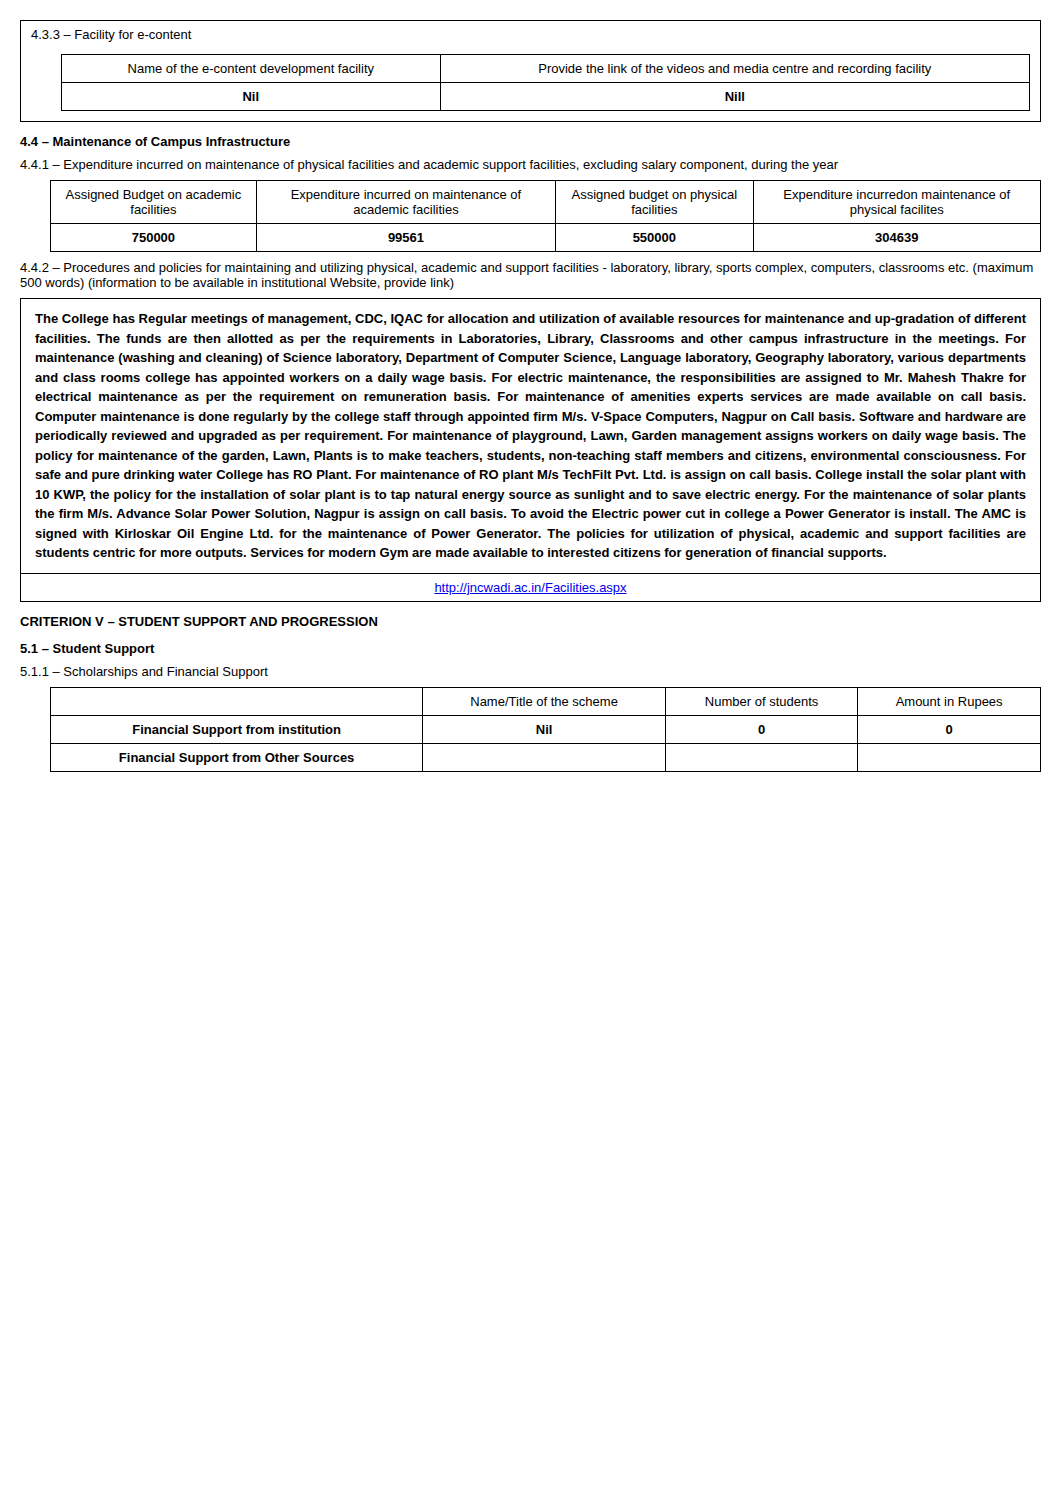| 4.3.3 – Facility for e-content |
| / Name of the e-content development facility / Provide the link of the videos and media centre and recording facility / / Nil / Nill / |
4.4 – Maintenance of Campus Infrastructure
4.4.1 – Expenditure incurred on maintenance of physical facilities and academic support facilities, excluding salary component, during the year
| Assigned Budget on academic facilities | Expenditure incurred on maintenance of academic facilities | Assigned budget on physical facilities | Expenditure incurredon maintenance of physical facilites |
| 750000 | 99561 | 550000 | 304639 |
4.4.2 – Procedures and policies for maintaining and utilizing physical, academic and support facilities - laboratory, library, sports complex, computers, classrooms etc. (maximum 500 words) (information to be available in institutional Website, provide link)
| The College has Regular meetings of management, CDC, IQAC for allocation and utilization of available resources for maintenance and up-gradation of different facilities. The funds are then allotted as per the requirements in Laboratories, Library, Classrooms and other campus infrastructure in the meetings. For maintenance (washing and cleaning) of Science laboratory, Department of Computer Science, Language laboratory, Geography laboratory, various departments and class rooms college has appointed workers on a daily wage basis. For electric maintenance, the responsibilities are assigned to Mr. Mahesh Thakre for electrical maintenance as per the requirement on remuneration basis. For maintenance of amenities experts services are made available on call basis. Computer maintenance is done regularly by the college staff through appointed firm M/s. V-Space Computers, Nagpur on Call basis. Software and hardware are periodically reviewed and upgraded as per requirement. For maintenance of playground, Lawn, Garden management assigns workers on daily wage basis. The policy for maintenance of the garden, Lawn, Plants is to make teachers, students, non-teaching staff members and citizens, environmental consciousness. For safe and pure drinking water College has RO Plant. For maintenance of RO plant M/s TechFilt Pvt. Ltd. is assign on call basis. College install the solar plant with 10 KWP, the policy for the installation of solar plant is to tap natural energy source as sunlight and to save electric energy. For the maintenance of solar plants the firm M/s. Advance Solar Power Solution, Nagpur is assign on call basis. To avoid the Electric power cut in college a Power Generator is install. The AMC is signed with Kirloskar Oil Engine Ltd. for the maintenance of Power Generator. The policies for utilization of physical, academic and support facilities are students centric for more outputs. Services for modern Gym are made available to interested citizens for generation of financial supports. |
| http://jncwadi.ac.in/Facilities.aspx |
CRITERION V – STUDENT SUPPORT AND PROGRESSION
5.1 – Student Support
5.1.1 – Scholarships and Financial Support
| | Name/Title of the scheme | Number of students | Amount in Rupees |
| Financial Support from institution | Nil | 0 | 0 |
| Financial Support from Other Sources | | | |